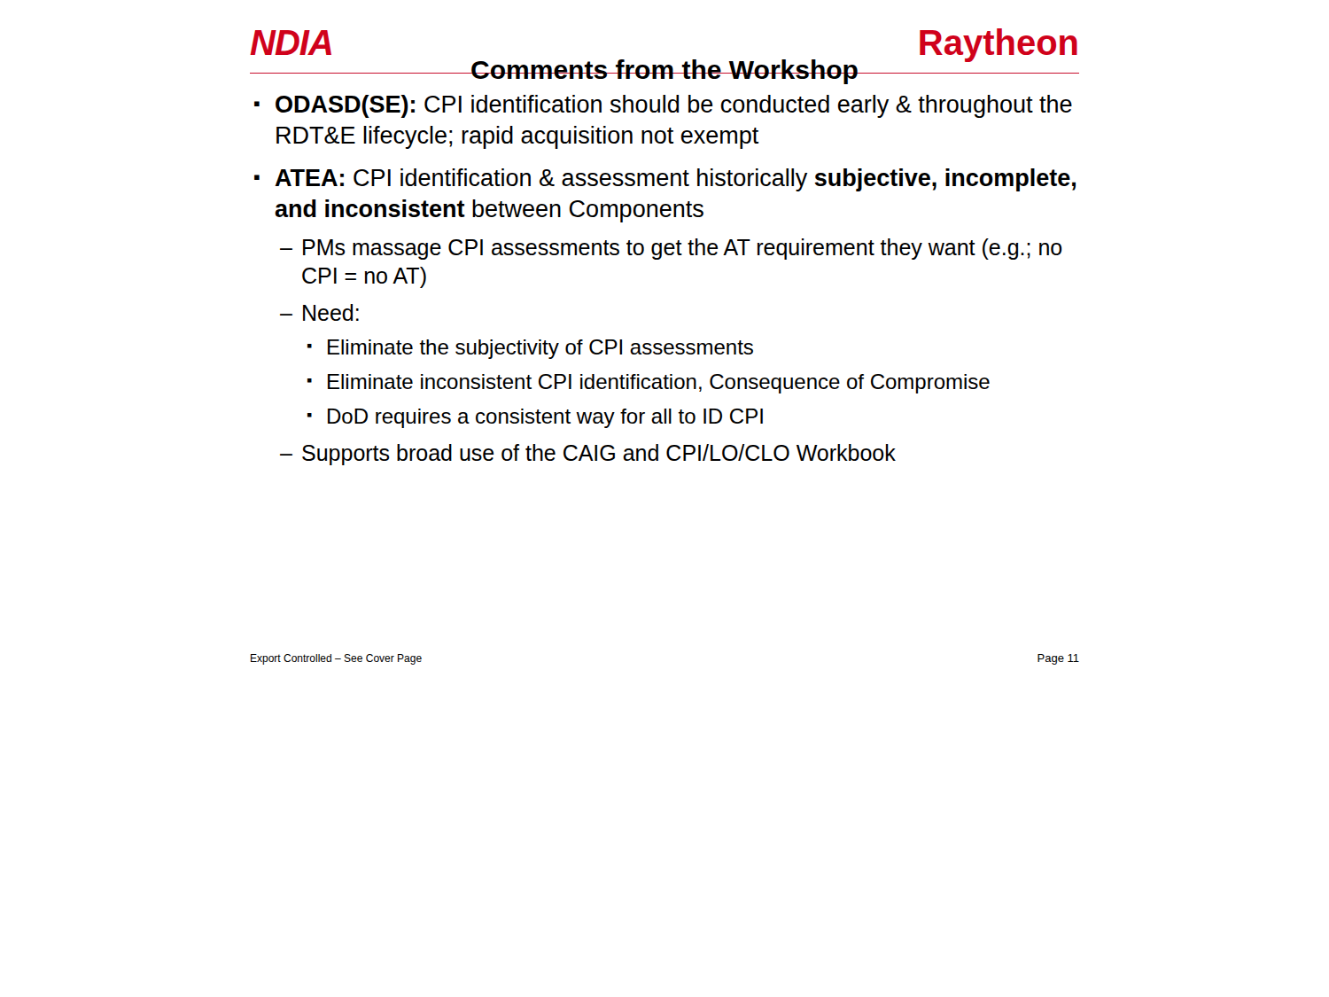NDIA
Comments from the Workshop
Raytheon
ODASD(SE): CPI identification should be conducted early & throughout the RDT&E lifecycle; rapid acquisition not exempt
ATEA: CPI identification & assessment historically subjective, incomplete, and inconsistent between Components
PMs massage CPI assessments to get the AT requirement they want (e.g.; no CPI = no AT)
Need:
Eliminate the subjectivity of CPI assessments
Eliminate inconsistent CPI identification, Consequence of Compromise
DoD requires a consistent way for all to ID CPI
Supports broad use of the CAIG and CPI/LO/CLO Workbook
Export Controlled – See Cover Page
Page 11